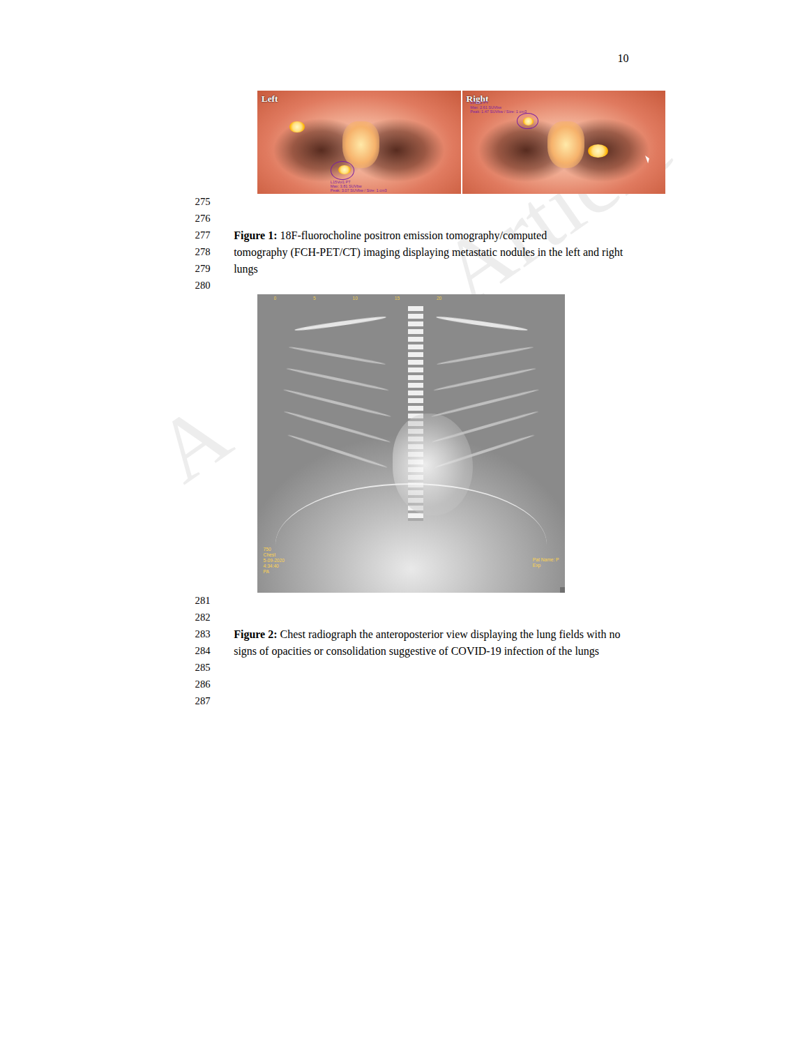Article A
10
Left
L15Vol1 PT
Max: 3.81 SUVbw
Peak: 3.07 SUVbw / Size: 1 cm3
Right
L5Vol1 PT
Max: 2.61 SUVbw
Peak: 1.47 SUVbw / Size: 1 cm3
275
276
277
Figure 1: 18F-fluorocholine positron emission tomography/computed
278
tomography (FCH-PET/CT) imaging displaying metastatic nodules in the left and right
279
lungs
280
05101520
750
Chest
5-09-2020
4:34:40
PA
Pat Name: P
Exp
281
282
283
Figure 2: Chest radiograph the anteroposterior view displaying the lung fields with no
284
signs of opacities or consolidation suggestive of COVID-19 infection of the lungs
285
286
287